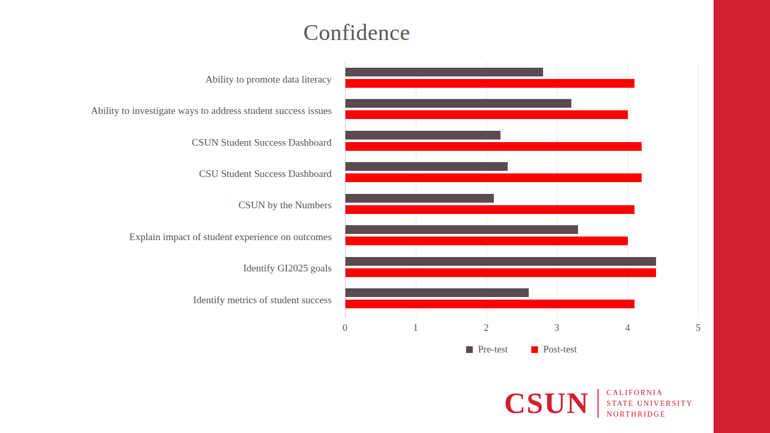Confidence
Ability to promote data literacy
Ability to investigate ways to address student success issues
CSUN Student Success Dashboard
CSU Student Success Dashboard
CSUN by the Numbers
Explain impact of student experience on outcomes
Identify GI2025 goals
Identify metrics of student success
0 1 2 3 4 5
Pre-test
Post-test
CSUN
California
State University
Northridge